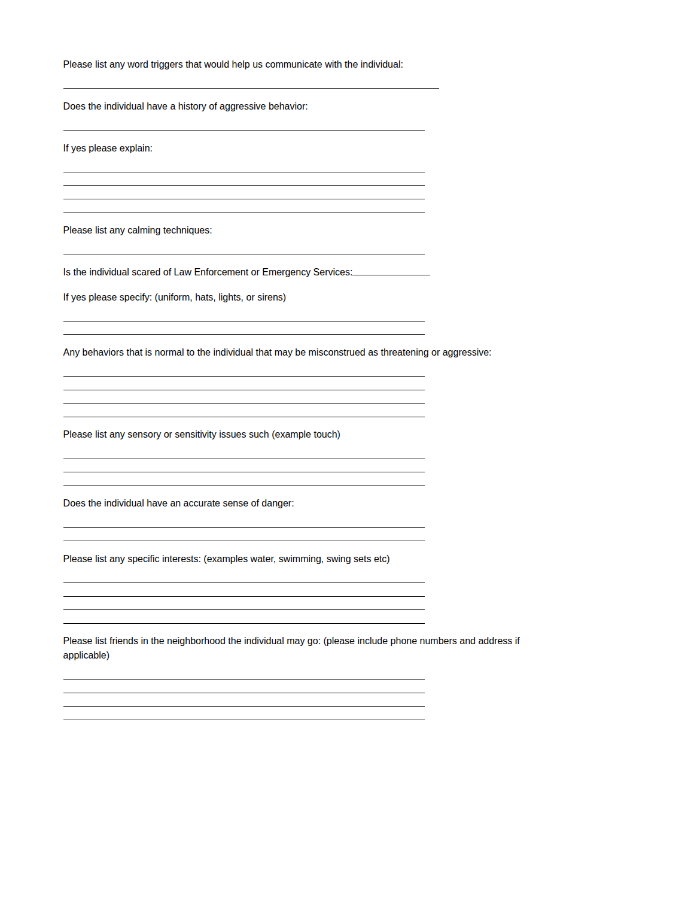Please list any word triggers that would help us communicate with the individual:
Does the individual have a history of aggressive behavior:
If yes please explain:
Please list any calming techniques:
Is the individual scared of Law Enforcement or Emergency Services:
If yes please specify: (uniform, hats, lights, or sirens)
Any behaviors that is normal to the individual that may be misconstrued as threatening or aggressive:
Please list any sensory or sensitivity issues such (example touch)
Does the individual have an accurate sense of danger:
Please list any specific interests: (examples water, swimming, swing sets etc)
Please list friends in the neighborhood the individual may go: (please include phone numbers and address if applicable)